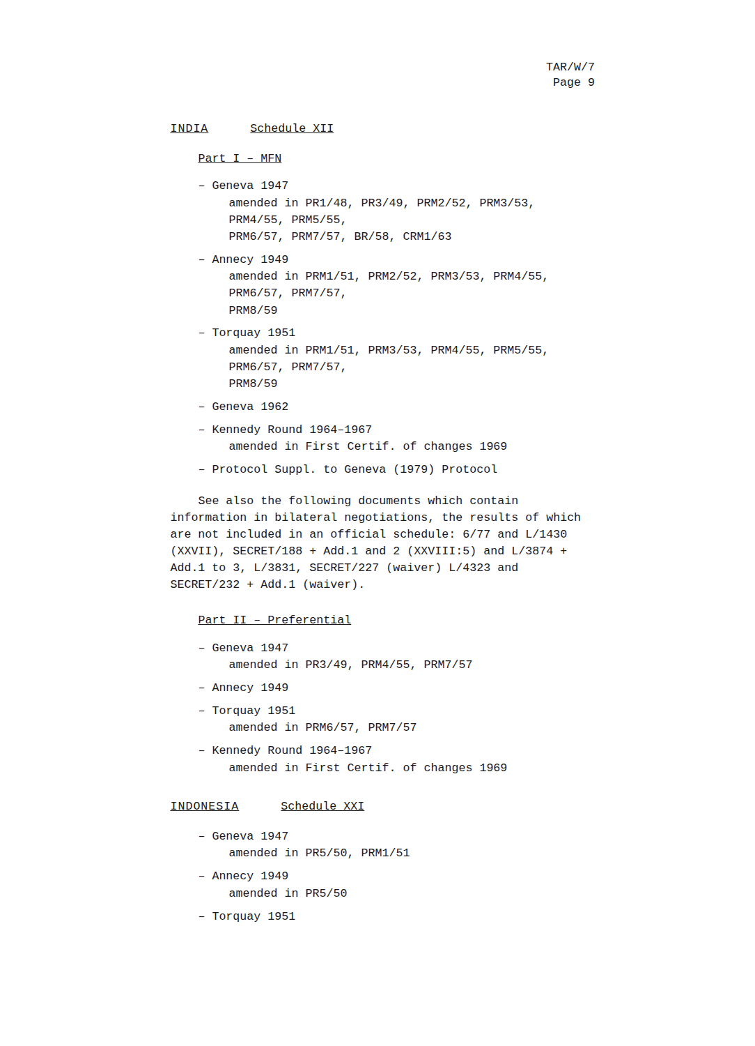TAR/W/7
Page 9
INDIA Schedule XII
Part I – MFN
– Geneva 1947 amended in PR1/48, PR3/49, PRM2/52, PRM3/53, PRM4/55, PRM5/55, PRM6/57, PRM7/57, BR/58, CRM1/63
– Annecy 1949 amended in PRM1/51, PRM2/52, PRM3/53, PRM4/55, PRM6/57, PRM7/57, PRM8/59
– Torquay 1951 amended in PRM1/51, PRM3/53, PRM4/55, PRM5/55, PRM6/57, PRM7/57, PRM8/59
– Geneva 1962
– Kennedy Round 1964–1967 amended in First Certif. of changes 1969
– Protocol Suppl. to Geneva (1979) Protocol
See also the following documents which contain information in bilateral negotiations, the results of which are not included in an official schedule: 6/77 and L/1430 (XXVII), SECRET/188 + Add.1 and 2 (XXVIII:5) and L/3874 + Add.1 to 3, L/3831, SECRET/227 (waiver) L/4323 and SECRET/232 + Add.1 (waiver).
Part II – Preferential
– Geneva 1947 amended in PR3/49, PRM4/55, PRM7/57
– Annecy 1949
– Torquay 1951 amended in PRM6/57, PRM7/57
– Kennedy Round 1964–1967 amended in First Certif. of changes 1969
INDONESIA Schedule XXI
– Geneva 1947 amended in PR5/50, PRM1/51
– Annecy 1949 amended in PR5/50
– Torquay 1951